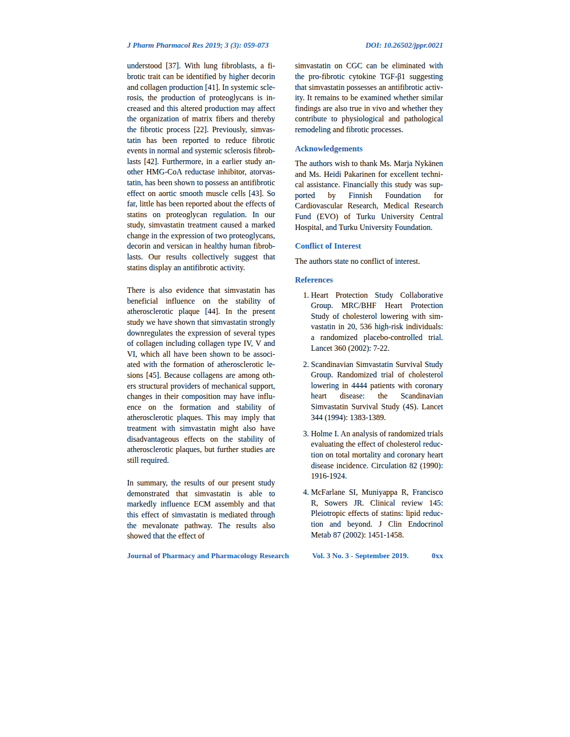J Pharm Pharmacol Res 2019; 3 (3): 059-073
DOI: 10.26502/jppr.0021
understood [37]. With lung fibroblasts, a fibrotic trait can be identified by higher decorin and collagen production [41]. In systemic sclerosis, the production of proteoglycans is increased and this altered production may affect the organization of matrix fibers and thereby the fibrotic process [22]. Previously, simvastatin has been reported to reduce fibrotic events in normal and systemic sclerosis fibroblasts [42]. Furthermore, in a earlier study another HMG-CoA reductase inhibitor, atorvastatin, has been shown to possess an antifibrotic effect on aortic smooth muscle cells [43]. So far, little has been reported about the effects of statins on proteoglycan regulation. In our study, simvastatin treatment caused a marked change in the expression of two proteoglycans, decorin and versican in healthy human fibroblasts. Our results collectively suggest that statins display an antifibrotic activity.
There is also evidence that simvastatin has beneficial influence on the stability of atherosclerotic plaque [44]. In the present study we have shown that simvastatin strongly downregulates the expression of several types of collagen including collagen type IV, V and VI, which all have been shown to be associated with the formation of atherosclerotic lesions [45]. Because collagens are among others structural providers of mechanical support, changes in their composition may have influence on the formation and stability of atherosclerotic plaques. This may imply that treatment with simvastatin might also have disadvantageous effects on the stability of atherosclerotic plaques, but further studies are still required.
In summary, the results of our present study demonstrated that simvastatin is able to markedly influence ECM assembly and that this effect of simvastatin is mediated through the mevalonate pathway. The results also showed that the effect of
simvastatin on CGC can be eliminated with the pro-fibrotic cytokine TGF-β1 suggesting that simvastatin possesses an antifibrotic activity. It remains to be examined whether similar findings are also true in vivo and whether they contribute to physiological and pathological remodeling and fibrotic processes.
Acknowledgements
The authors wish to thank Ms. Marja Nykänen and Ms. Heidi Pakarinen for excellent technical assistance. Financially this study was supported by Finnish Foundation for Cardiovascular Research, Medical Research Fund (EVO) of Turku University Central Hospital, and Turku University Foundation.
Conflict of Interest
The authors state no conflict of interest.
References
Heart Protection Study Collaborative Group. MRC/BHF Heart Protection Study of cholesterol lowering with simvastatin in 20, 536 high-risk individuals: a randomized placebo-controlled trial. Lancet 360 (2002): 7-22.
Scandinavian Simvastatin Survival Study Group. Randomized trial of cholesterol lowering in 4444 patients with coronary heart disease: the Scandinavian Simvastatin Survival Study (4S). Lancet 344 (1994): 1383-1389.
Holme I. An analysis of randomized trials evaluating the effect of cholesterol reduction on total mortality and coronary heart disease incidence. Circulation 82 (1990): 1916-1924.
McFarlane SI, Muniyappa R, Francisco R, Sowers JR. Clinical review 145: Pleiotropic effects of statins: lipid reduction and beyond. J Clin Endocrinol Metab 87 (2002): 1451-1458.
Journal of Pharmacy and Pharmacology Research
Vol. 3 No. 3 - September 2019.
0xx